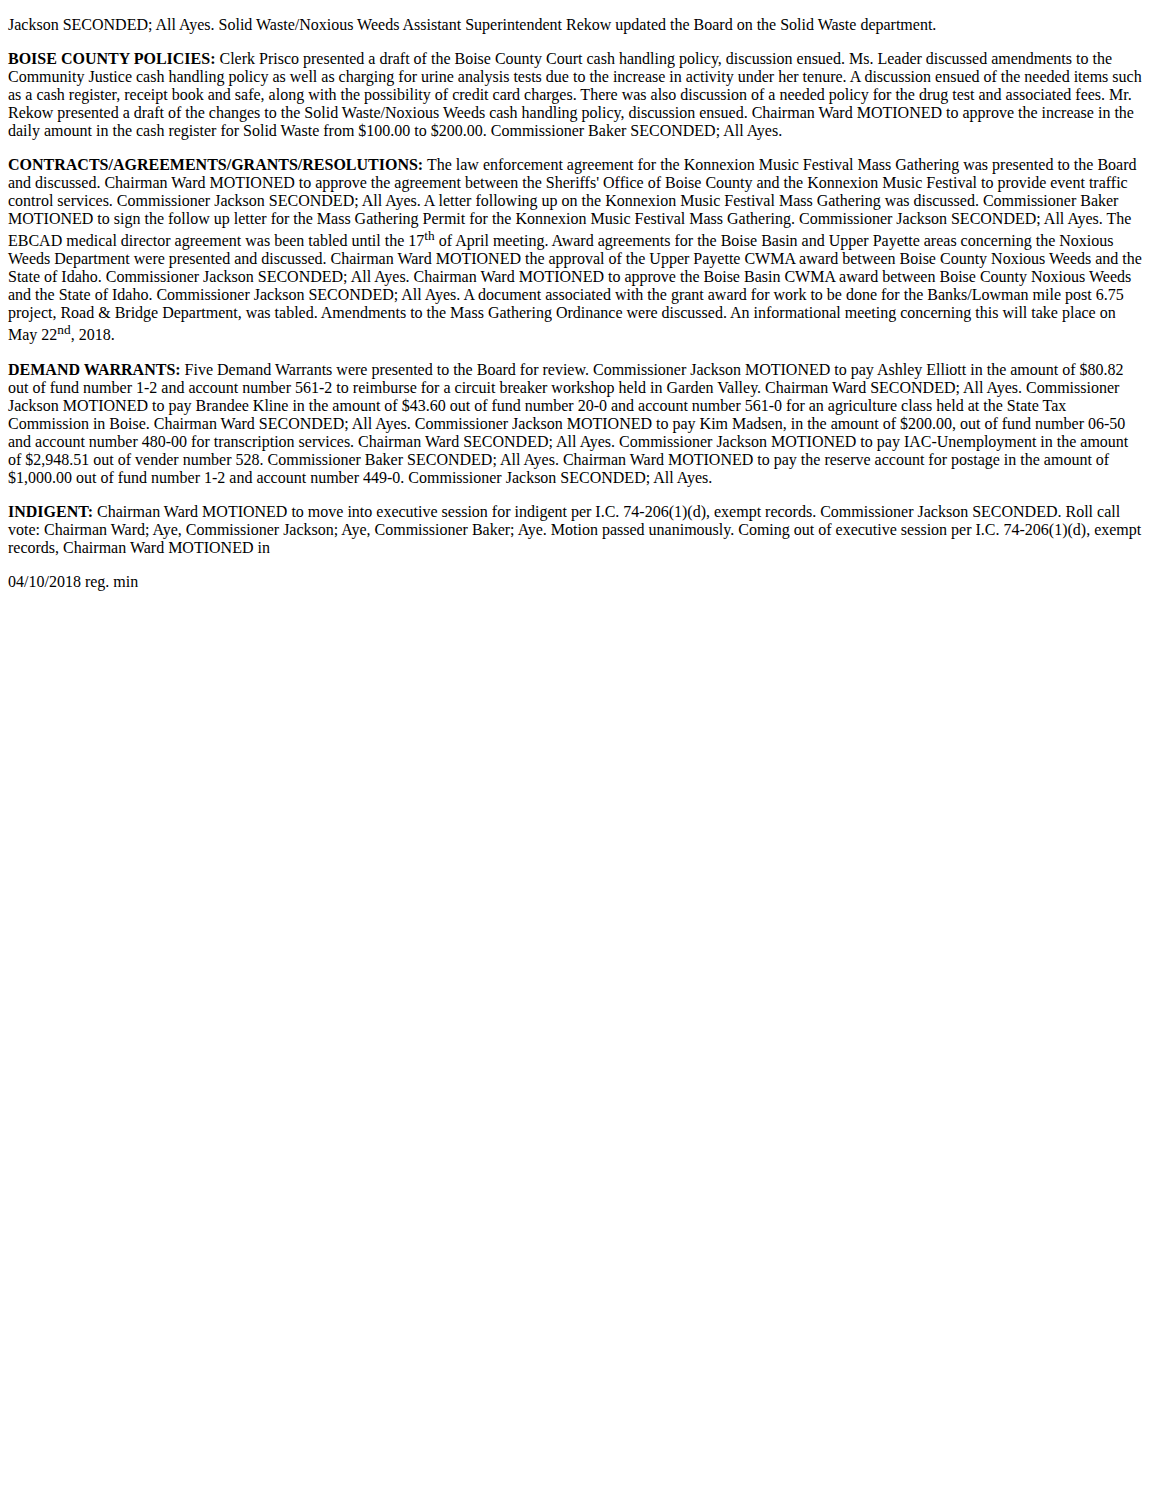Jackson SECONDED; All Ayes. Solid Waste/Noxious Weeds Assistant Superintendent Rekow updated the Board on the Solid Waste department.
BOISE COUNTY POLICIES: Clerk Prisco presented a draft of the Boise County Court cash handling policy, discussion ensued. Ms. Leader discussed amendments to the Community Justice cash handling policy as well as charging for urine analysis tests due to the increase in activity under her tenure. A discussion ensued of the needed items such as a cash register, receipt book and safe, along with the possibility of credit card charges. There was also discussion of a needed policy for the drug test and associated fees. Mr. Rekow presented a draft of the changes to the Solid Waste/Noxious Weeds cash handling policy, discussion ensued. Chairman Ward MOTIONED to approve the increase in the daily amount in the cash register for Solid Waste from $100.00 to $200.00. Commissioner Baker SECONDED; All Ayes.
CONTRACTS/AGREEMENTS/GRANTS/RESOLUTIONS: The law enforcement agreement for the Konnexion Music Festival Mass Gathering was presented to the Board and discussed. Chairman Ward MOTIONED to approve the agreement between the Sheriffs' Office of Boise County and the Konnexion Music Festival to provide event traffic control services. Commissioner Jackson SECONDED; All Ayes. A letter following up on the Konnexion Music Festival Mass Gathering was discussed. Commissioner Baker MOTIONED to sign the follow up letter for the Mass Gathering Permit for the Konnexion Music Festival Mass Gathering. Commissioner Jackson SECONDED; All Ayes. The EBCAD medical director agreement was been tabled until the 17th of April meeting. Award agreements for the Boise Basin and Upper Payette areas concerning the Noxious Weeds Department were presented and discussed. Chairman Ward MOTIONED the approval of the Upper Payette CWMA award between Boise County Noxious Weeds and the State of Idaho. Commissioner Jackson SECONDED; All Ayes. Chairman Ward MOTIONED to approve the Boise Basin CWMA award between Boise County Noxious Weeds and the State of Idaho. Commissioner Jackson SECONDED; All Ayes. A document associated with the grant award for work to be done for the Banks/Lowman mile post 6.75 project, Road & Bridge Department, was tabled. Amendments to the Mass Gathering Ordinance were discussed. An informational meeting concerning this will take place on May 22nd, 2018.
DEMAND WARRANTS: Five Demand Warrants were presented to the Board for review. Commissioner Jackson MOTIONED to pay Ashley Elliott in the amount of $80.82 out of fund number 1-2 and account number 561-2 to reimburse for a circuit breaker workshop held in Garden Valley. Chairman Ward SECONDED; All Ayes. Commissioner Jackson MOTIONED to pay Brandee Kline in the amount of $43.60 out of fund number 20-0 and account number 561-0 for an agriculture class held at the State Tax Commission in Boise. Chairman Ward SECONDED; All Ayes. Commissioner Jackson MOTIONED to pay Kim Madsen, in the amount of $200.00, out of fund number 06-50 and account number 480-00 for transcription services. Chairman Ward SECONDED; All Ayes. Commissioner Jackson MOTIONED to pay IAC-Unemployment in the amount of $2,948.51 out of vender number 528. Commissioner Baker SECONDED; All Ayes. Chairman Ward MOTIONED to pay the reserve account for postage in the amount of $1,000.00 out of fund number 1-2 and account number 449-0. Commissioner Jackson SECONDED; All Ayes.
INDIGENT: Chairman Ward MOTIONED to move into executive session for indigent per I.C. 74-206(1)(d), exempt records. Commissioner Jackson SECONDED. Roll call vote: Chairman Ward; Aye, Commissioner Jackson; Aye, Commissioner Baker; Aye. Motion passed unanimously. Coming out of executive session per I.C. 74-206(1)(d), exempt records, Chairman Ward MOTIONED in
04/10/2018 reg. min